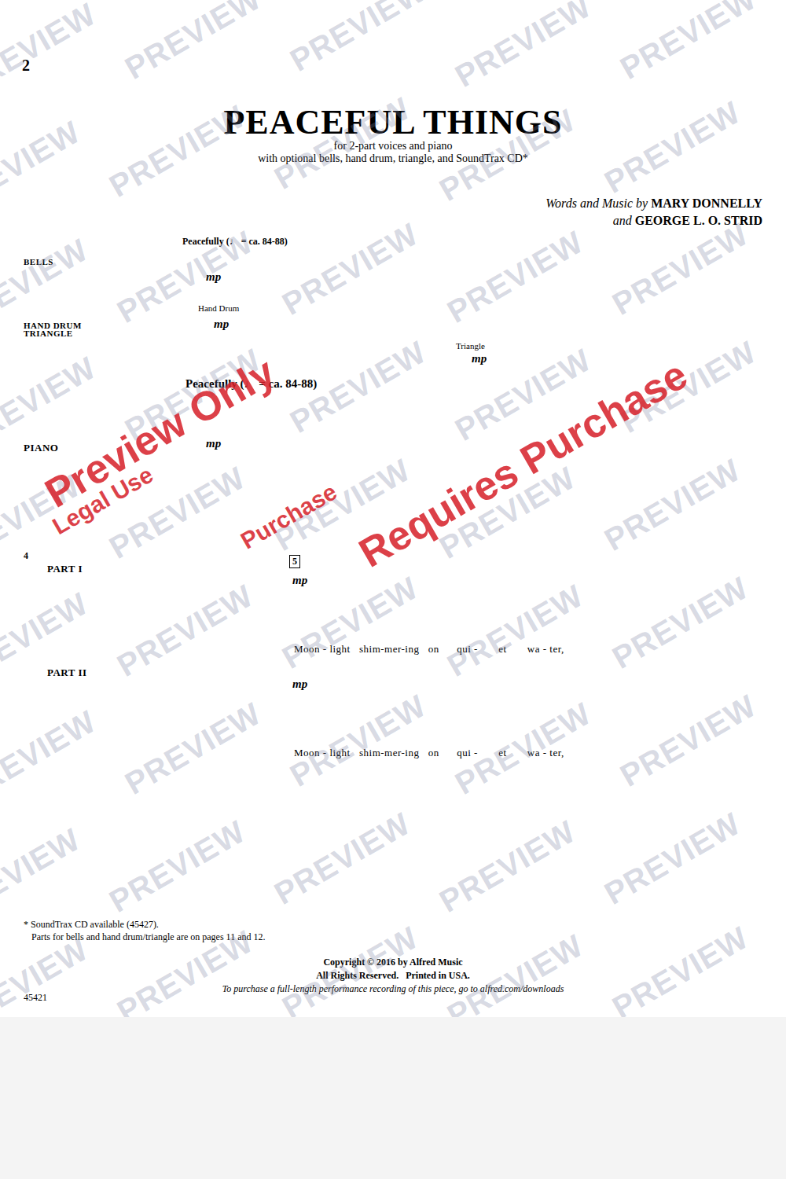2
PEACEFUL THINGS
for 2-part voices and piano
with optional bells, hand drum, triangle, and SoundTrax CD*
Words and Music by MARY DONNELLY
and GEORGE L. O. STRID
Peacefully (♩ = ca. 84-88)
Peacefully (♩ = ca. 84-88)
BELLS
HAND DRUM
TRIANGLE
PIANO
Hand Drum
Triangle
mp
mp
mp
mp
mp
mp
4
5
PART I
PART II
Moon - light shim-mer-ing on qui - et wa - ter,
Moon - light shim-mer-ing on qui - et wa - ter,
* SoundTrax CD available (45427).
Parts for bells and hand drum/triangle are on pages 11 and 12.
Copyright © 2016 by Alfred Music
All Rights Reserved. Printed in USA.
To purchase a full-length performance recording of this piece, go to alfred.com/downloads
45421
PREVIEW
PREVIEW
PREVIEW
PREVIEW
PREVIEW
PREVIEW
PREVIEW
PREVIEW
PREVIEW
PREVIEW
PREVIEW
PREVIEW
PREVIEW
PREVIEW
PREVIEW
PREVIEW
PREVIEW
PREVIEW
PREVIEW
PREVIEW
PREVIEW
PREVIEW
PREVIEW
PREVIEW
PREVIEW
PREVIEW
PREVIEW
PREVIEW
PREVIEW
PREVIEW
PREVIEW
PREVIEW
PREVIEW
PREVIEW
PREVIEW
PREVIEW
PREVIEW
PREVIEW
PREVIEW
PREVIEW
PREVIEW
PREVIEW
PREVIEW
PREVIEW
PREVIEW
Preview Only
Requires Purchase
Legal Use
Purchase